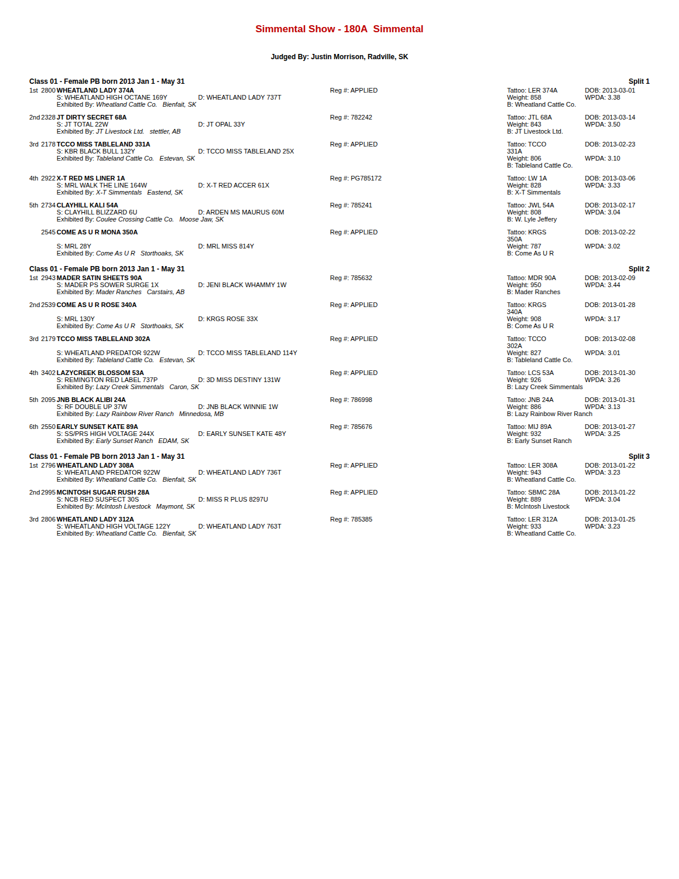Simmental Show - 180A Simmental
Judged By: Justin Morrison, Radville, SK
Class 01 - Female PB born 2013 Jan 1 - May 31 Split 1
| 1st | 2800 | WHEATLAND LADY 374A S: WHEATLAND HIGH OCTANE 169Y D: WHEATLAND LADY 737T Exhibited By: Wheatland Cattle Co. Bienfait, SK | Reg #: APPLIED | Tattoo: LER 374A DOB: 2013-03-01 Weight: 858 WPDA: 3.38 B: Wheatland Cattle Co. |
| 2nd | 2328 | JT DIRTY SECRET 68A S: JT TOTAL 22W D: JT OPAL 33Y Exhibited By: JT Livestock Ltd. stettler, AB | Reg #: 782242 | Tattoo: JTL 68A DOB: 2013-03-14 Weight: 843 WPDA: 3.50 B: JT Livestock Ltd. |
| 3rd | 2178 | TCCO MISS TABLELAND 331A S: KBR BLACK BULL 132Y D: TCCO MISS TABLELAND 25X Exhibited By: Tableland Cattle Co. Estevan, SK | Reg #: APPLIED | Tattoo: TCCO 331A DOB: 2013-02-23 Weight: 806 WPDA: 3.10 B: Tableland Cattle Co. |
| 4th | 2922 | X-T RED MS LINER 1A S: MRL WALK THE LINE 164W D: X-T RED ACCER 61X Exhibited By: X-T Simmentals Eastend, SK | Reg #: PG785172 | Tattoo: LW 1A DOB: 2013-03-06 Weight: 828 WPDA: 3.33 B: X-T Simmentals |
| 5th | 2734 | CLAYHILL KALI 54A S: CLAYHILL BLIZZARD 6U D: ARDEN MS MAURUS 60M Exhibited By: Coulee Crossing Cattle Co. Moose Jaw, SK | Reg #: 785241 | Tattoo: JWL 54A DOB: 2013-02-17 Weight: 808 WPDA: 3.04 B: W. Lyle Jeffery |
| | 2545 | COME AS U R MONA 350A | Reg #: APPLIED | Tattoo: KRGS 350A DOB: 2013-02-22 |
| | | S: MRL 28Y D: MRL MISS 814Y Exhibited By: Come As U R Storthoaks, SK | | Weight: 787 WPDA: 3.02 B: Come As U R |
Class 01 - Female PB born 2013 Jan 1 - May 31 Split 2
| 1st | 2943 | MADER SATIN SHEETS 90A S: MADER PS SOWER SURGE 1X D: JENI BLACK WHAMMY 1W Exhibited By: Mader Ranches Carstairs, AB | Reg #: 785632 | Tattoo: MDR 90A DOB: 2013-02-09 Weight: 950 WPDA: 3.44 B: Mader Ranches |
| 2nd | 2539 | COME AS U R ROSE 340A | Reg #: APPLIED | Tattoo: KRGS 340A DOB: 2013-01-28 |
| | | S: MRL 130Y D: KRGS ROSE 33X Exhibited By: Come As U R Storthoaks, SK | | Weight: 908 WPDA: 3.17 B: Come As U R |
| 3rd | 2179 | TCCO MISS TABLELAND 302A | Reg #: APPLIED | Tattoo: TCCO 302A DOB: 2013-02-08 |
| | | S: WHEATLAND PREDATOR 922W D: TCCO MISS TABLELAND 114Y Exhibited By: Tableland Cattle Co. Estevan, SK | | Weight: 827 WPDA: 3.01 B: Tableland Cattle Co. |
| 4th | 3402 | LAZYCREEK BLOSSOM 53A S: REMINGTON RED LABEL 737P D: 3D MISS DESTINY 131W Exhibited By: Lazy Creek Simmentals Caron, SK | Reg #: APPLIED | Tattoo: LCS 53A DOB: 2013-01-30 Weight: 926 WPDA: 3.26 B: Lazy Creek Simmentals |
| 5th | 2095 | JNB BLACK ALIBI 24A S: RF DOUBLE UP 37W D: JNB BLACK WINNIE 1W Exhibited By: Lazy Rainbow River Ranch Minnedosa, MB | Reg #: 786998 | Tattoo: JNB 24A DOB: 2013-01-31 Weight: 886 WPDA: 3.13 B: Lazy Rainbow River Ranch |
| 6th | 2550 | EARLY SUNSET KATE 89A S: SS/PRS HIGH VOLTAGE 244X D: EARLY SUNSET KATE 48Y Exhibited By: Early Sunset Ranch EDAM, SK | Reg #: 785676 | Tattoo: MIJ 89A DOB: 2013-01-27 Weight: 932 WPDA: 3.25 B: Early Sunset Ranch |
Class 01 - Female PB born 2013 Jan 1 - May 31 Split 3
| 1st | 2796 | WHEATLAND LADY 308A S: WHEATLAND PREDATOR 922W D: WHEATLAND LADY 736T Exhibited By: Wheatland Cattle Co. Bienfait, SK | Reg #: APPLIED | Tattoo: LER 308A DOB: 2013-01-22 Weight: 943 WPDA: 3.23 B: Wheatland Cattle Co. |
| 2nd | 2995 | MCINTOSH SUGAR RUSH 28A S: NCB RED SUSPECT 30S D: MISS R PLUS 8297U Exhibited By: McIntosh Livestock Maymont, SK | Reg #: APPLIED | Tattoo: SBMC 28A DOB: 2013-01-22 Weight: 889 WPDA: 3.04 B: McIntosh Livestock |
| 3rd | 2806 | WHEATLAND LADY 312A S: WHEATLAND HIGH VOLTAGE 122Y D: WHEATLAND LADY 763T Exhibited By: Wheatland Cattle Co. Bienfait, SK | Reg #: 785385 | Tattoo: LER 312A DOB: 2013-01-25 Weight: 933 WPDA: 3.23 B: Wheatland Cattle Co. |